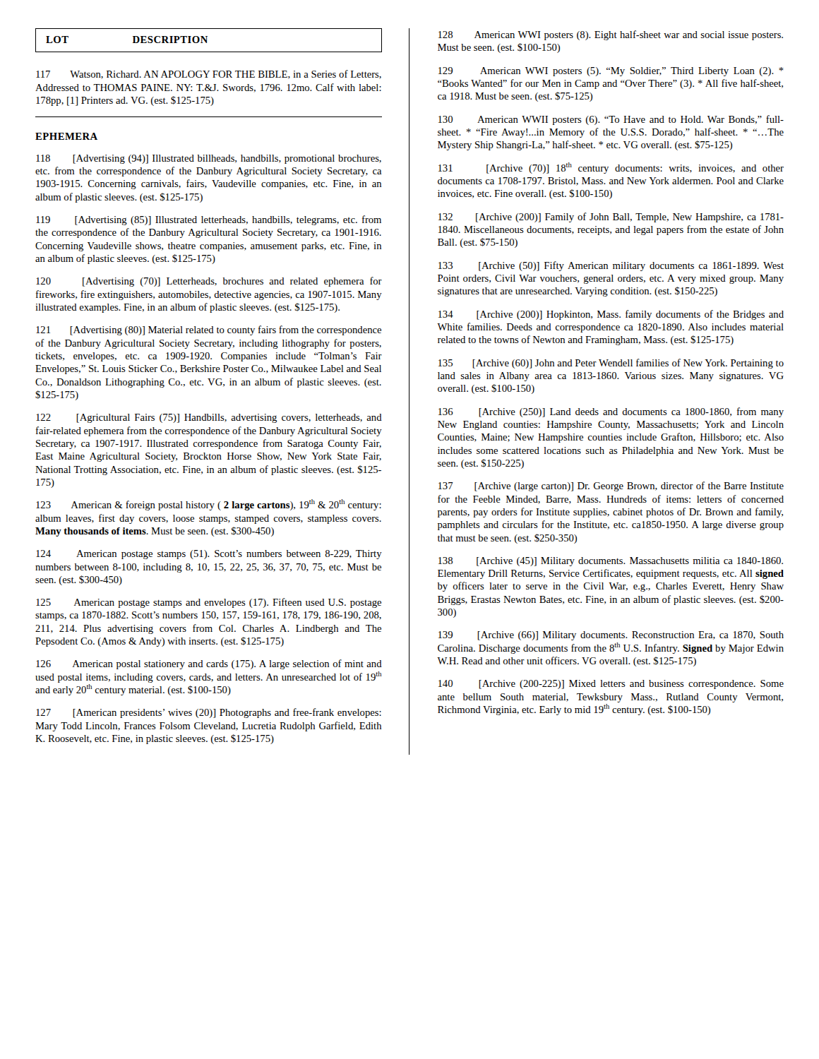LOT DESCRIPTION
117 Watson, Richard. AN APOLOGY FOR THE BIBLE, in a Series of Letters, Addressed to THOMAS PAINE. NY: T.&J. Swords, 1796. 12mo. Calf with label: 178pp, [1] Printers ad. VG. (est. $125-175)
EPHEMERA
118 [Advertising (94)] Illustrated billheads, handbills, promotional brochures, etc. from the correspondence of the Danbury Agricultural Society Secretary, ca 1903-1915. Concerning carnivals, fairs, Vaudeville companies, etc. Fine, in an album of plastic sleeves. (est. $125-175)
119 [Advertising (85)] Illustrated letterheads, handbills, telegrams, etc. from the correspondence of the Danbury Agricultural Society Secretary, ca 1901-1916. Concerning Vaudeville shows, theatre companies, amusement parks, etc. Fine, in an album of plastic sleeves. (est. $125-175)
120 [Advertising (70)] Letterheads, brochures and related ephemera for fireworks, fire extinguishers, automobiles, detective agencies, ca 1907-1015. Many illustrated examples. Fine, in an album of plastic sleeves. (est. $125-175).
121 [Advertising (80)] Material related to county fairs from the correspondence of the Danbury Agricultural Society Secretary, including lithography for posters, tickets, envelopes, etc. ca 1909-1920. Companies include “Tolman’s Fair Envelopes,” St. Louis Sticker Co., Berkshire Poster Co., Milwaukee Label and Seal Co., Donaldson Lithographing Co., etc. VG, in an album of plastic sleeves. (est. $125-175)
122 [Agricultural Fairs (75)] Handbills, advertising covers, letterheads, and fair-related ephemera from the correspondence of the Danbury Agricultural Society Secretary, ca 1907-1917. Illustrated correspondence from Saratoga County Fair, East Maine Agricultural Society, Brockton Horse Show, New York State Fair, National Trotting Association, etc. Fine, in an album of plastic sleeves. (est. $125-175)
123 American & foreign postal history ( 2 large cartons), 19th & 20th century: album leaves, first day covers, loose stamps, stamped covers, stampless covers. Many thousands of items. Must be seen. (est. $300-450)
124 American postage stamps (51). Scott’s numbers between 8-229, Thirty numbers between 8-100, including 8, 10, 15, 22, 25, 36, 37, 70, 75, etc. Must be seen. (est. $300-450)
125 American postage stamps and envelopes (17). Fifteen used U.S. postage stamps, ca 1870-1882. Scott’s numbers 150, 157, 159-161, 178, 179, 186-190, 208, 211, 214. Plus advertising covers from Col. Charles A. Lindbergh and The Pepsodent Co. (Amos & Andy) with inserts. (est. $125-175)
126 American postal stationery and cards (175). A large selection of mint and used postal items, including covers, cards, and letters. An unresearched lot of 19th and early 20th century material. (est. $100-150)
127 [American presidents’ wives (20)] Photographs and free-frank envelopes: Mary Todd Lincoln, Frances Folsom Cleveland, Lucretia Rudolph Garfield, Edith K. Roosevelt, etc. Fine, in plastic sleeves. (est. $125-175)
128 American WWI posters (8). Eight half-sheet war and social issue posters. Must be seen. (est. $100-150)
129 American WWI posters (5). “My Soldier,” Third Liberty Loan (2). * “Books Wanted” for our Men in Camp and “Over There” (3). * All five half-sheet, ca 1918. Must be seen. (est. $75-125)
130 American WWII posters (6). “To Have and to Hold. War Bonds,” full-sheet. * “Fire Away!...in Memory of the U.S.S. Dorado,” half-sheet. * “…The Mystery Ship Shangri-La,” half-sheet. * etc. VG overall. (est. $75-125)
131 [Archive (70)] 18th century documents: writs, invoices, and other documents ca 1708-1797. Bristol, Mass. and New York aldermen. Pool and Clarke invoices, etc. Fine overall. (est. $100-150)
132 [Archive (200)] Family of John Ball, Temple, New Hampshire, ca 1781-1840. Miscellaneous documents, receipts, and legal papers from the estate of John Ball. (est. $75-150)
133 [Archive (50)] Fifty American military documents ca 1861-1899. West Point orders, Civil War vouchers, general orders, etc. A very mixed group. Many signatures that are unresearched. Varying condition. (est. $150-225)
134 [Archive (200)] Hopkinton, Mass. family documents of the Bridges and White families. Deeds and correspondence ca 1820-1890. Also includes material related to the towns of Newton and Framingham, Mass. (est. $125-175)
135 [Archive (60)] John and Peter Wendell families of New York. Pertaining to land sales in Albany area ca 1813-1860. Various sizes. Many signatures. VG overall. (est. $100-150)
136 [Archive (250)] Land deeds and documents ca 1800-1860, from many New England counties: Hampshire County, Massachusetts; York and Lincoln Counties, Maine; New Hampshire counties include Grafton, Hillsboro; etc. Also includes some scattered locations such as Philadelphia and New York. Must be seen. (est. $150-225)
137 [Archive (large carton)] Dr. George Brown, director of the Barre Institute for the Feeble Minded, Barre, Mass. Hundreds of items: letters of concerned parents, pay orders for Institute supplies, cabinet photos of Dr. Brown and family, pamphlets and circulars for the Institute, etc. ca1850-1950. A large diverse group that must be seen. (est. $250-350)
138 [Archive (45)] Military documents. Massachusetts militia ca 1840-1860. Elementary Drill Returns, Service Certificates, equipment requests, etc. All signed by officers later to serve in the Civil War, e.g., Charles Everett, Henry Shaw Briggs, Erastas Newton Bates, etc. Fine, in an album of plastic sleeves. (est. $200-300)
139 [Archive (66)] Military documents. Reconstruction Era, ca 1870, South Carolina. Discharge documents from the 8th U.S. Infantry. Signed by Major Edwin W.H. Read and other unit officers. VG overall. (est. $125-175)
140 [Archive (200-225)] Mixed letters and business correspondence. Some ante bellum South material, Tewksbury Mass., Rutland County Vermont, Richmond Virginia, etc. Early to mid 19th century. (est. $100-150)